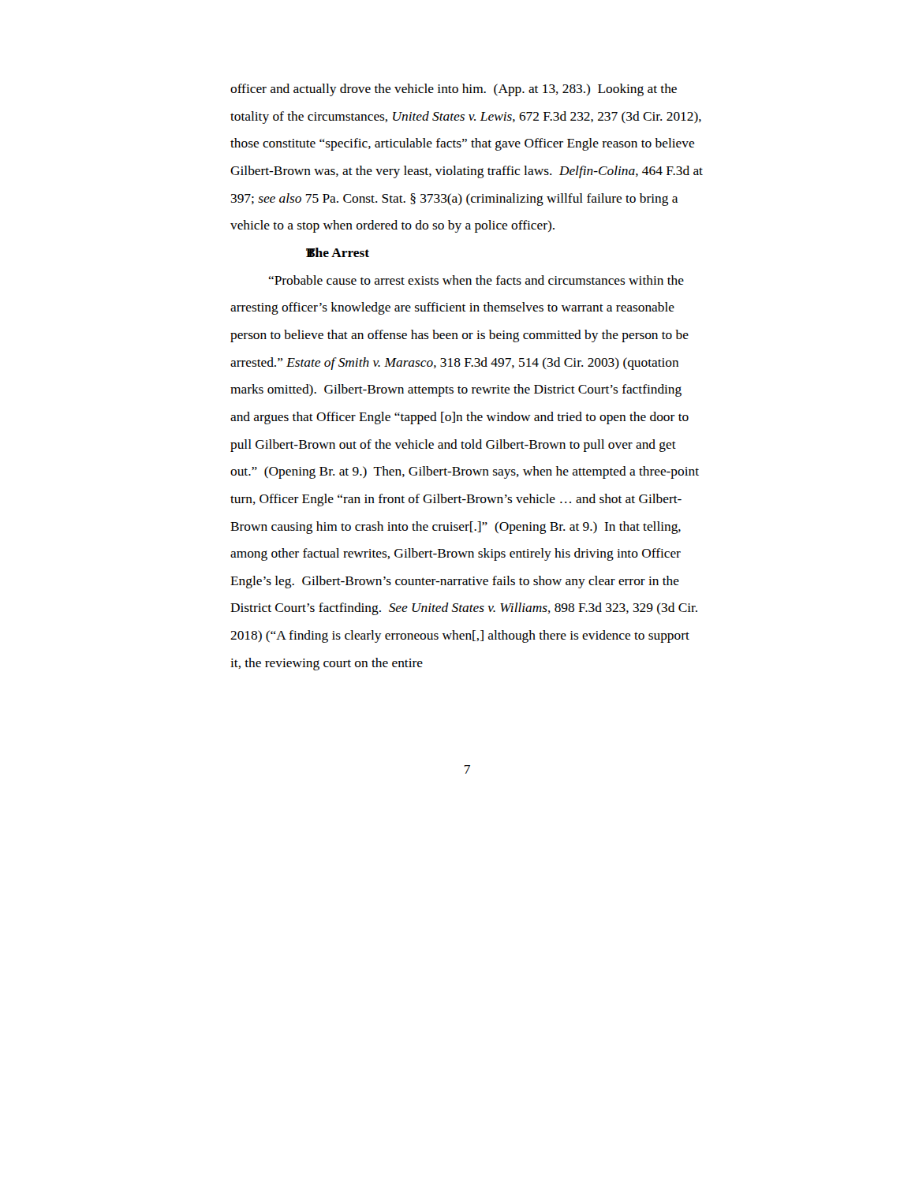officer and actually drove the vehicle into him. (App. at 13, 283.) Looking at the totality of the circumstances, United States v. Lewis, 672 F.3d 232, 237 (3d Cir. 2012), those constitute “specific, articulable facts” that gave Officer Engle reason to believe Gilbert-Brown was, at the very least, violating traffic laws. Delfin-Colina, 464 F.3d at 397; see also 75 Pa. Const. Stat. § 3733(a) (criminalizing willful failure to bring a vehicle to a stop when ordered to do so by a police officer).
B. The Arrest
“Probable cause to arrest exists when the facts and circumstances within the arresting officer’s knowledge are sufficient in themselves to warrant a reasonable person to believe that an offense has been or is being committed by the person to be arrested.” Estate of Smith v. Marasco, 318 F.3d 497, 514 (3d Cir. 2003) (quotation marks omitted). Gilbert-Brown attempts to rewrite the District Court’s factfinding and argues that Officer Engle “tapped [o]n the window and tried to open the door to pull Gilbert-Brown out of the vehicle and told Gilbert-Brown to pull over and get out.” (Opening Br. at 9.) Then, Gilbert-Brown says, when he attempted a three-point turn, Officer Engle “ran in front of Gilbert-Brown’s vehicle … and shot at Gilbert-Brown causing him to crash into the cruiser[.]” (Opening Br. at 9.) In that telling, among other factual rewrites, Gilbert-Brown skips entirely his driving into Officer Engle’s leg. Gilbert-Brown’s counter-narrative fails to show any clear error in the District Court’s factfinding. See United States v. Williams, 898 F.3d 323, 329 (3d Cir. 2018) (“A finding is clearly erroneous when[,] although there is evidence to support it, the reviewing court on the entire
7